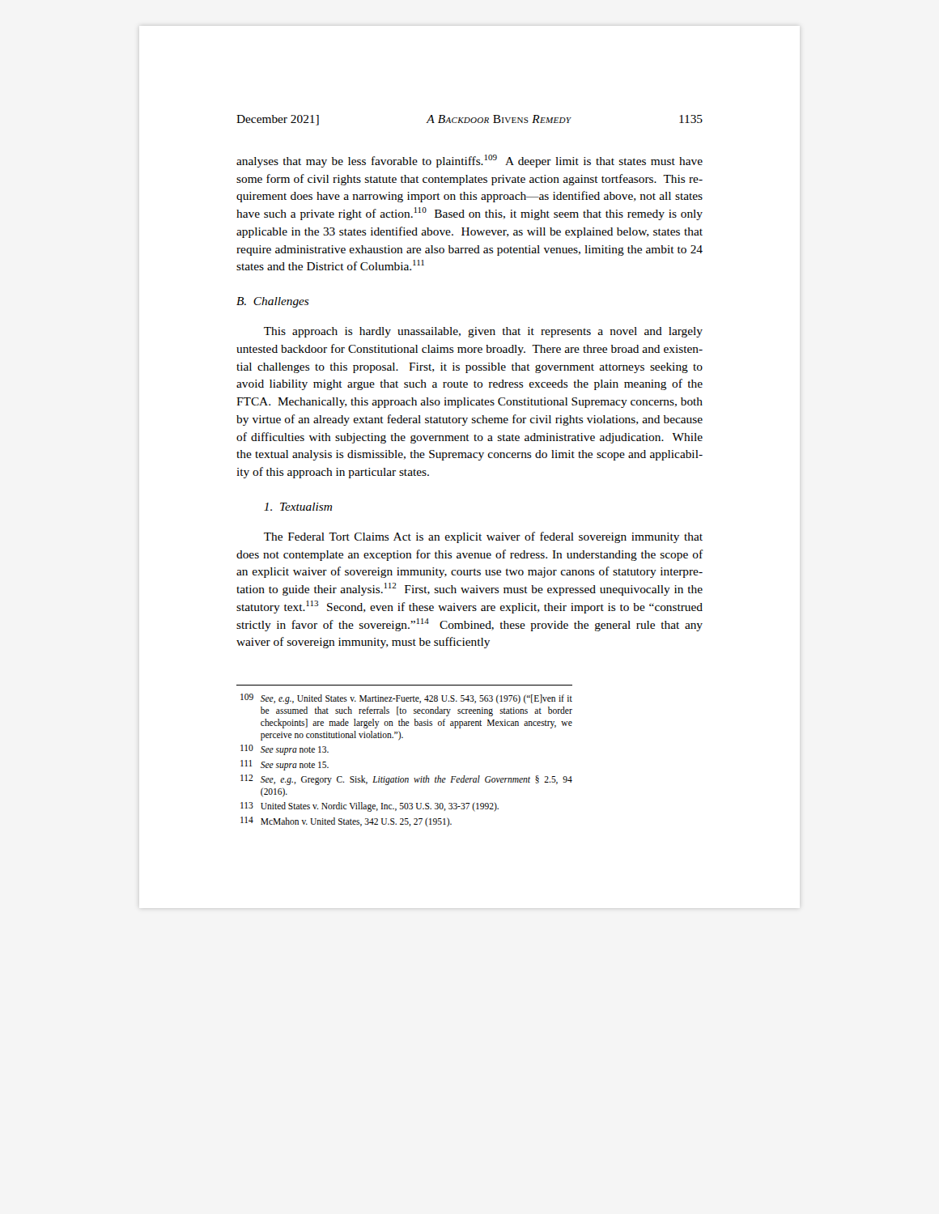December 2021] A Backdoor Bivens Remedy 1135
analyses that may be less favorable to plaintiffs.109 A deeper limit is that states must have some form of civil rights statute that contemplates private action against tortfeasors. This requirement does have a narrowing import on this approach—as identified above, not all states have such a private right of action.110 Based on this, it might seem that this remedy is only applicable in the 33 states identified above. However, as will be explained below, states that require administrative exhaustion are also barred as potential venues, limiting the ambit to 24 states and the District of Columbia.111
B. Challenges
This approach is hardly unassailable, given that it represents a novel and largely untested backdoor for Constitutional claims more broadly. There are three broad and existential challenges to this proposal. First, it is possible that government attorneys seeking to avoid liability might argue that such a route to redress exceeds the plain meaning of the FTCA. Mechanically, this approach also implicates Constitutional Supremacy concerns, both by virtue of an already extant federal statutory scheme for civil rights violations, and because of difficulties with subjecting the government to a state administrative adjudication. While the textual analysis is dismissible, the Supremacy concerns do limit the scope and applicability of this approach in particular states.
1. Textualism
The Federal Tort Claims Act is an explicit waiver of federal sovereign immunity that does not contemplate an exception for this avenue of redress. In understanding the scope of an explicit waiver of sovereign immunity, courts use two major canons of statutory interpretation to guide their analysis.112 First, such waivers must be expressed unequivocally in the statutory text.113 Second, even if these waivers are explicit, their import is to be “construed strictly in favor of the sovereign.”114 Combined, these provide the general rule that any waiver of sovereign immunity, must be sufficiently
See, e.g., United States v. Martinez-Fuerte, 428 U.S. 543, 563 (1976) (“[E]ven if it be assumed that such referrals [to secondary screening stations at border checkpoints] are made largely on the basis of apparent Mexican ancestry, we perceive no constitutional violation.”).
See supra note 13.
See supra note 15.
See, e.g., Gregory C. Sisk, Litigation with the Federal Government § 2.5, 94 (2016).
United States v. Nordic Village, Inc., 503 U.S. 30, 33-37 (1992).
McMahon v. United States, 342 U.S. 25, 27 (1951).